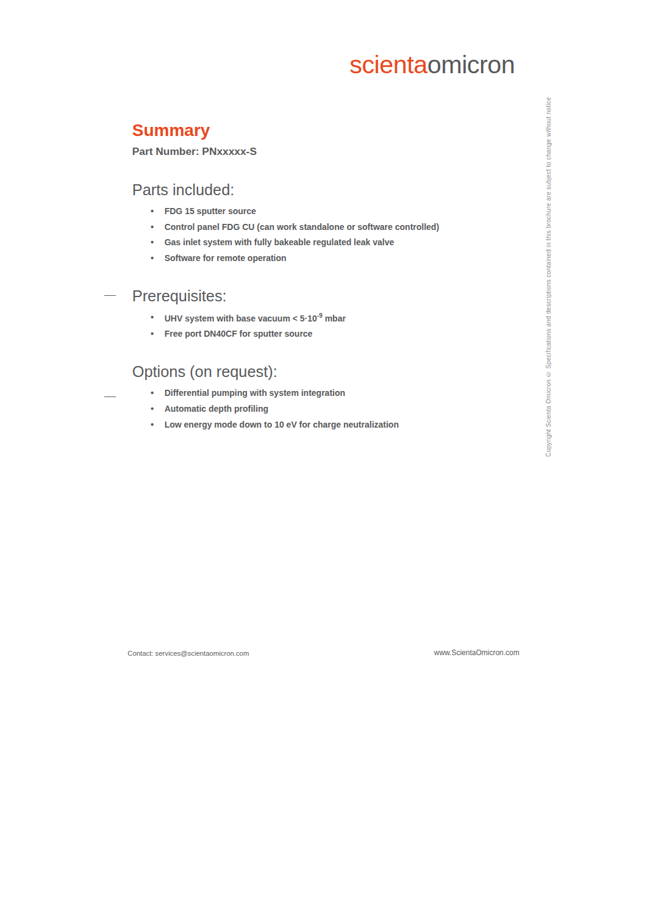scienta omicron
Copyright Scienta Omicron © Specifications and descriptions contained in this brochure are subject to change without notice
Summary
Part Number: PNxxxxx-S
Parts included:
FDG 15 sputter source
Control panel FDG CU (can work standalone or software controlled)
Gas inlet system with fully bakeable regulated leak valve
Software for remote operation
Prerequisites:
UHV system with base vacuum < 5·10-9 mbar
Free port DN40CF for sputter source
Options (on request):
Differential pumping with system integration
Automatic depth profiling
Low energy mode down to 10 eV for charge neutralization
Contact: services@scientaomicron.com
www.ScientaOmicron.com